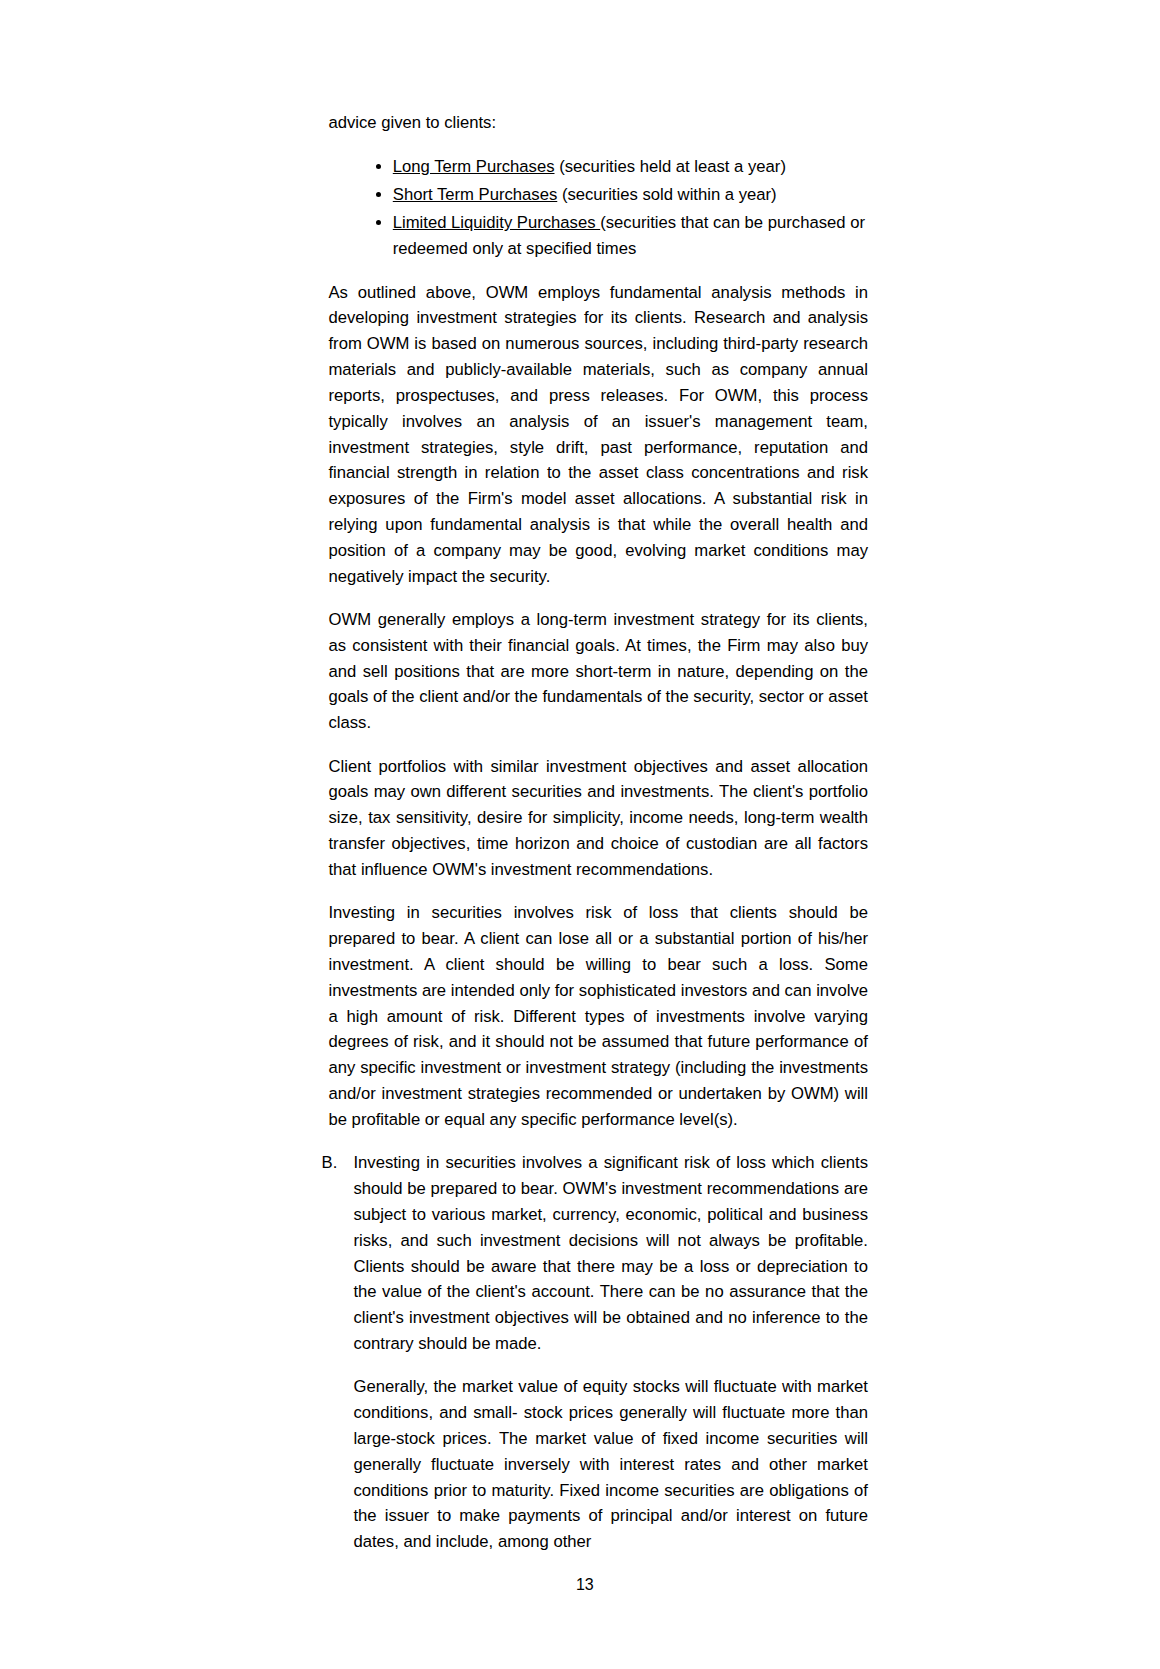advice given to clients:
Long Term Purchases (securities held at least a year)
Short Term Purchases (securities sold within a year)
Limited Liquidity Purchases (securities that can be purchased or redeemed only at specified times
As outlined above, OWM employs fundamental analysis methods in developing investment strategies for its clients. Research and analysis from OWM is based on numerous sources, including third-party research materials and publicly-available materials, such as company annual reports, prospectuses, and press releases. For OWM, this process typically involves an analysis of an issuer's management team, investment strategies, style drift, past performance, reputation and financial strength in relation to the asset class concentrations and risk exposures of the Firm's model asset allocations. A substantial risk in relying upon fundamental analysis is that while the overall health and position of a company may be good, evolving market conditions may negatively impact the security.
OWM generally employs a long-term investment strategy for its clients, as consistent with their financial goals. At times, the Firm may also buy and sell positions that are more short-term in nature, depending on the goals of the client and/or the fundamentals of the security, sector or asset class.
Client portfolios with similar investment objectives and asset allocation goals may own different securities and investments. The client's portfolio size, tax sensitivity, desire for simplicity, income needs, long-term wealth transfer objectives, time horizon and choice of custodian are all factors that influence OWM's investment recommendations.
Investing in securities involves risk of loss that clients should be prepared to bear. A client can lose all or a substantial portion of his/her investment. A client should be willing to bear such a loss. Some investments are intended only for sophisticated investors and can involve a high amount of risk. Different types of investments involve varying degrees of risk, and it should not be assumed that future performance of any specific investment or investment strategy (including the investments and/or investment strategies recommended or undertaken by OWM) will be profitable or equal any specific performance level(s).
Investing in securities involves a significant risk of loss which clients should be prepared to bear. OWM's investment recommendations are subject to various market, currency, economic, political and business risks, and such investment decisions will not always be profitable. Clients should be aware that there may be a loss or depreciation to the value of the client's account. There can be no assurance that the client's investment objectives will be obtained and no inference to the contrary should be made.
Generally, the market value of equity stocks will fluctuate with market conditions, and small- stock prices generally will fluctuate more than large-stock prices. The market value of fixed income securities will generally fluctuate inversely with interest rates and other market conditions prior to maturity. Fixed income securities are obligations of the issuer to make payments of principal and/or interest on future dates, and include, among other
13